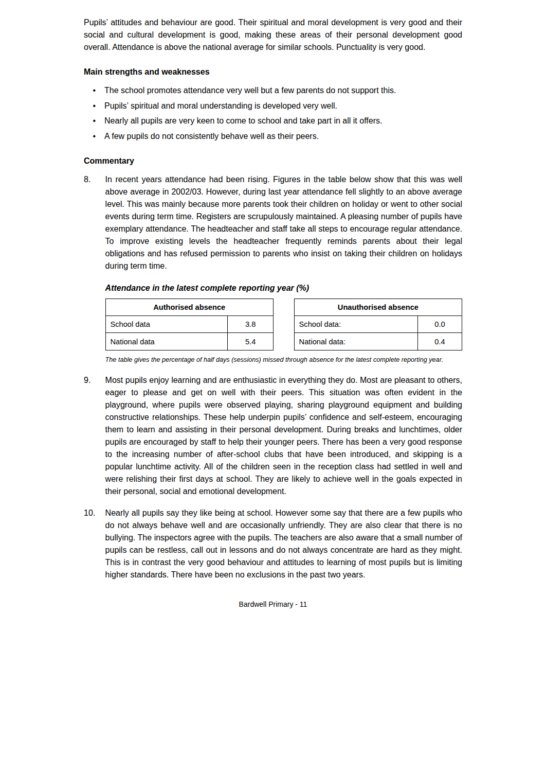Pupils’ attitudes and behaviour are good. Their spiritual and moral development is very good and their social and cultural development is good, making these areas of their personal development good overall. Attendance is above the national average for similar schools. Punctuality is very good.
Main strengths and weaknesses
The school promotes attendance very well but a few parents do not support this.
Pupils’ spiritual and moral understanding is developed very well.
Nearly all pupils are very keen to come to school and take part in all it offers.
A few pupils do not consistently behave well as their peers.
Commentary
In recent years attendance had been rising. Figures in the table below show that this was well above average in 2002/03. However, during last year attendance fell slightly to an above average level. This was mainly because more parents took their children on holiday or went to other social events during term time. Registers are scrupulously maintained. A pleasing number of pupils have exemplary attendance. The headteacher and staff take all steps to encourage regular attendance. To improve existing levels the headteacher frequently reminds parents about their legal obligations and has refused permission to parents who insist on taking their children on holidays during term time.
Attendance in the latest complete reporting year (%)
| Authorised absence |
| --- |
| School data | 3.8 |
| National data | 5.4 |
| Unauthorised absence |
| --- |
| School data: | 0.0 |
| National data: | 0.4 |
The table gives the percentage of half days (sessions) missed through absence for the latest complete reporting year.
Most pupils enjoy learning and are enthusiastic in everything they do. Most are pleasant to others, eager to please and get on well with their peers. This situation was often evident in the playground, where pupils were observed playing, sharing playground equipment and building constructive relationships. These help underpin pupils’ confidence and self-esteem, encouraging them to learn and assisting in their personal development. During breaks and lunchtimes, older pupils are encouraged by staff to help their younger peers. There has been a very good response to the increasing number of after-school clubs that have been introduced, and skipping is a popular lunchtime activity. All of the children seen in the reception class had settled in well and were relishing their first days at school. They are likely to achieve well in the goals expected in their personal, social and emotional development.
Nearly all pupils say they like being at school. However some say that there are a few pupils who do not always behave well and are occasionally unfriendly. They are also clear that there is no bullying. The inspectors agree with the pupils. The teachers are also aware that a small number of pupils can be restless, call out in lessons and do not always concentrate are hard as they might. This is in contrast the very good behaviour and attitudes to learning of most pupils but is limiting higher standards. There have been no exclusions in the past two years.
Bardwell Primary - 11